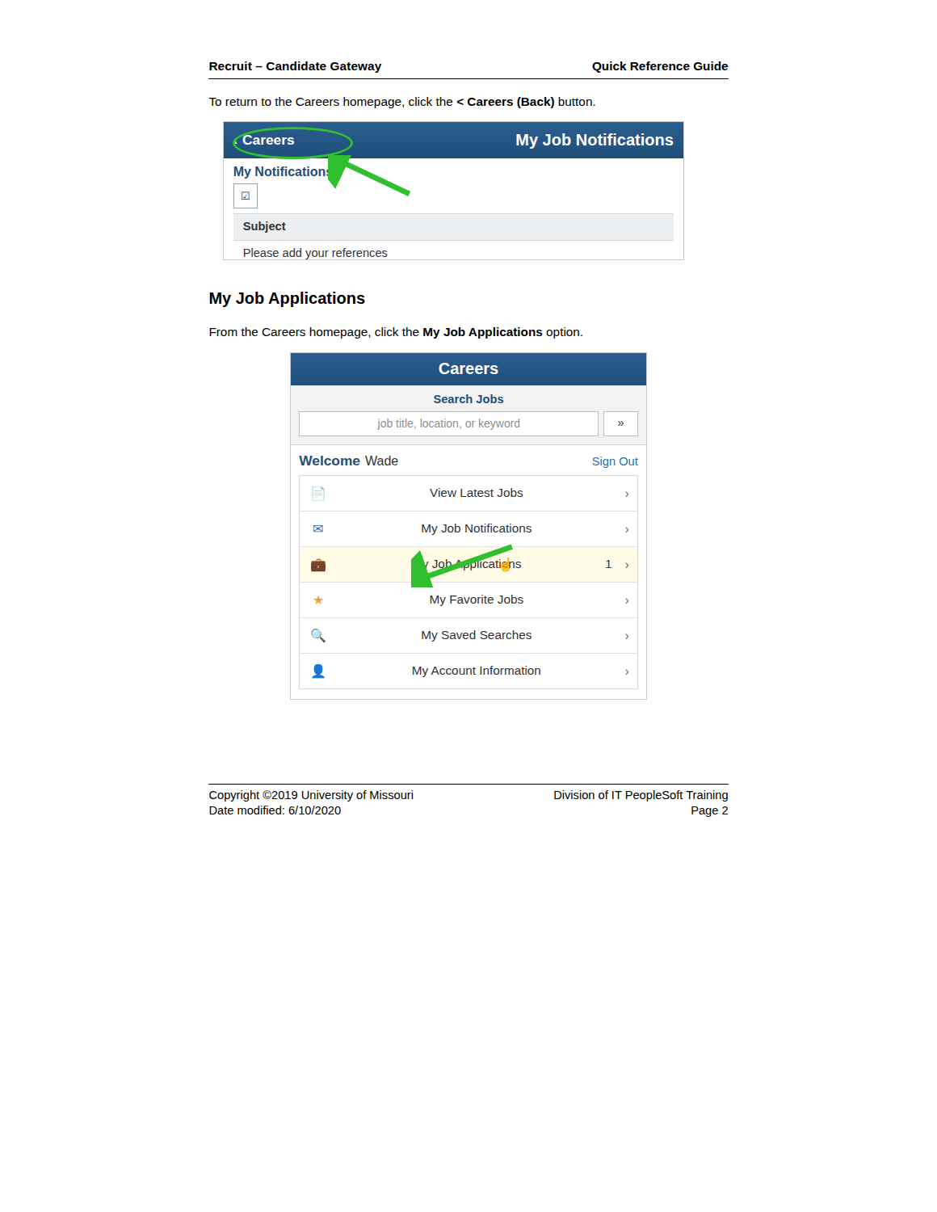Recruit – Candidate Gateway
Quick Reference Guide
To return to the Careers homepage, click the < Careers (Back) button.
‹Careers
My Job Notifications
My Notifications
☑
Subject
Please add your references
My Job Applications
From the Careers homepage, click the My Job Applications option.
Careers
Search Jobs
job title, location, or keyword
»
Welcome Wade
Sign Out
📄 View Latest Jobs ›
✉ My Job Notifications ›
💼 My Job Applications 1 › ☝
★ My Favorite Jobs ›
🔍 My Saved Searches ›
👤 My Account Information ›
Copyright ©2019 University of Missouri
Date modified: 6/10/2020
Division of IT PeopleSoft Training
Page 2